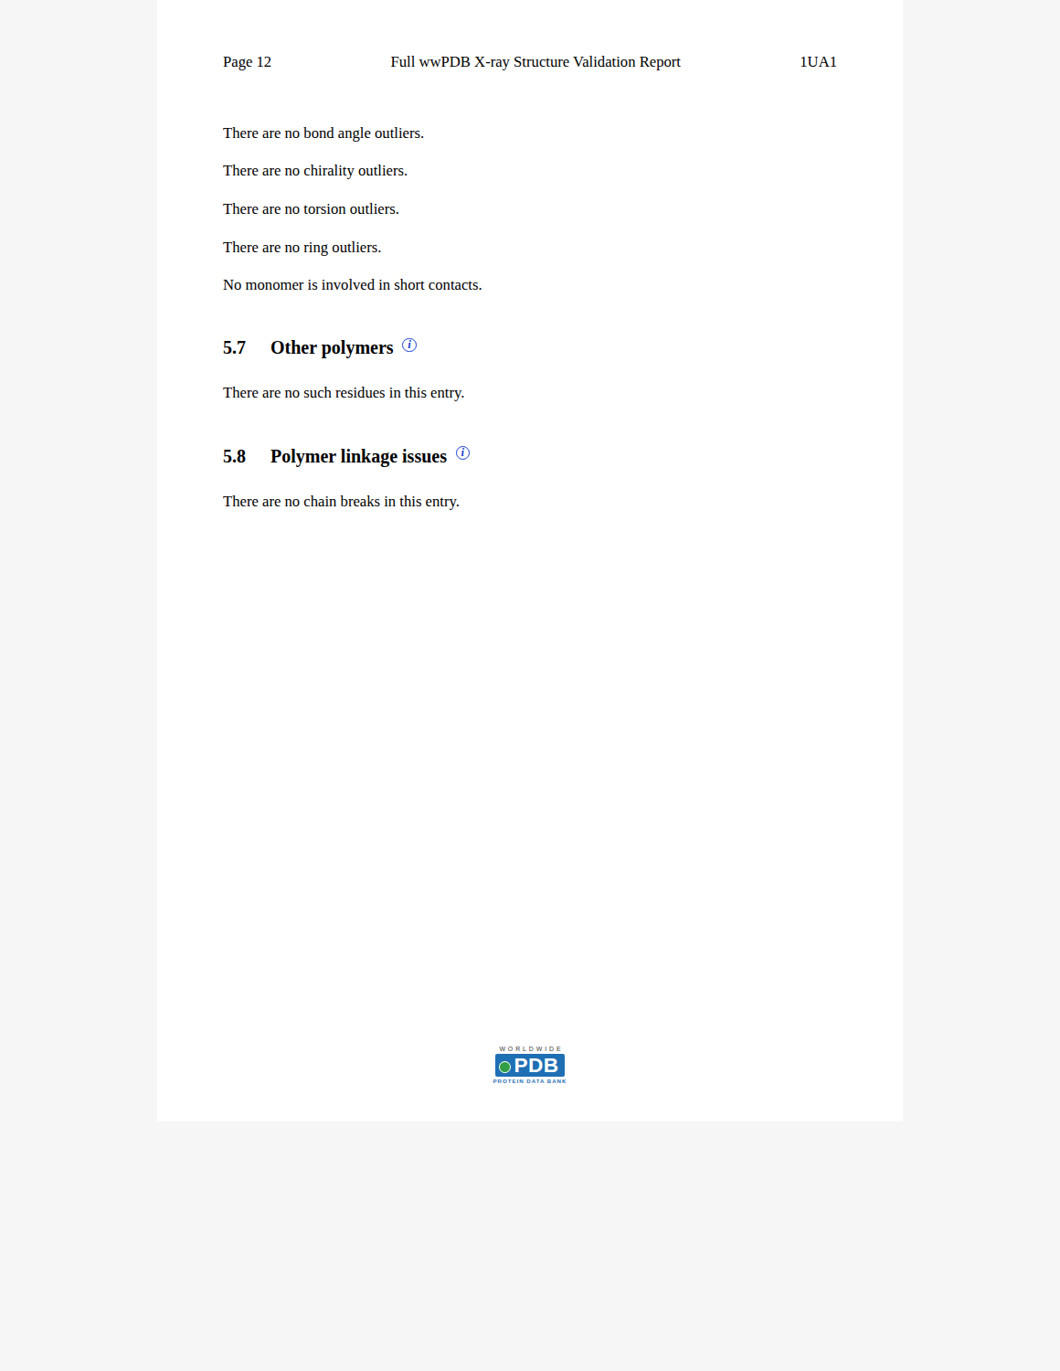Page 12
Full wwPDB X-ray Structure Validation Report
1UA1
There are no bond angle outliers.
There are no chirality outliers.
There are no torsion outliers.
There are no ring outliers.
No monomer is involved in short contacts.
5.7 Other polymers i
There are no such residues in this entry.
5.8 Polymer linkage issues i
There are no chain breaks in this entry.
WORLDWIDE
PDB
PROTEIN DATA BANK